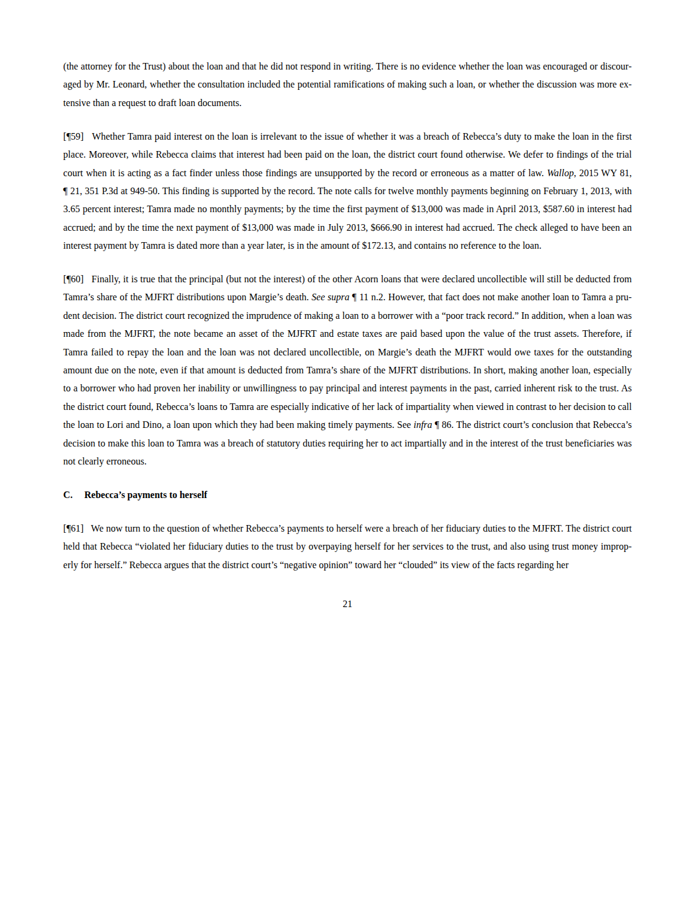(the attorney for the Trust) about the loan and that he did not respond in writing. There is no evidence whether the loan was encouraged or discouraged by Mr. Leonard, whether the consultation included the potential ramifications of making such a loan, or whether the discussion was more extensive than a request to draft loan documents.
[¶59] Whether Tamra paid interest on the loan is irrelevant to the issue of whether it was a breach of Rebecca’s duty to make the loan in the first place. Moreover, while Rebecca claims that interest had been paid on the loan, the district court found otherwise. We defer to findings of the trial court when it is acting as a fact finder unless those findings are unsupported by the record or erroneous as a matter of law. Wallop, 2015 WY 81, ¶ 21, 351 P.3d at 949-50. This finding is supported by the record. The note calls for twelve monthly payments beginning on February 1, 2013, with 3.65 percent interest; Tamra made no monthly payments; by the time the first payment of $13,000 was made in April 2013, $587.60 in interest had accrued; and by the time the next payment of $13,000 was made in July 2013, $666.90 in interest had accrued. The check alleged to have been an interest payment by Tamra is dated more than a year later, is in the amount of $172.13, and contains no reference to the loan.
[¶60] Finally, it is true that the principal (but not the interest) of the other Acorn loans that were declared uncollectible will still be deducted from Tamra’s share of the MJFRT distributions upon Margie’s death. See supra ¶ 11 n.2. However, that fact does not make another loan to Tamra a prudent decision. The district court recognized the imprudence of making a loan to a borrower with a “poor track record.” In addition, when a loan was made from the MJFRT, the note became an asset of the MJFRT and estate taxes are paid based upon the value of the trust assets. Therefore, if Tamra failed to repay the loan and the loan was not declared uncollectible, on Margie’s death the MJFRT would owe taxes for the outstanding amount due on the note, even if that amount is deducted from Tamra’s share of the MJFRT distributions. In short, making another loan, especially to a borrower who had proven her inability or unwillingness to pay principal and interest payments in the past, carried inherent risk to the trust. As the district court found, Rebecca’s loans to Tamra are especially indicative of her lack of impartiality when viewed in contrast to her decision to call the loan to Lori and Dino, a loan upon which they had been making timely payments. See infra ¶ 86. The district court’s conclusion that Rebecca’s decision to make this loan to Tamra was a breach of statutory duties requiring her to act impartially and in the interest of the trust beneficiaries was not clearly erroneous.
C. Rebecca’s payments to herself
[¶61] We now turn to the question of whether Rebecca’s payments to herself were a breach of her fiduciary duties to the MJFRT. The district court held that Rebecca “violated her fiduciary duties to the trust by overpaying herself for her services to the trust, and also using trust money improperly for herself.” Rebecca argues that the district court’s “negative opinion” toward her “clouded” its view of the facts regarding her
21